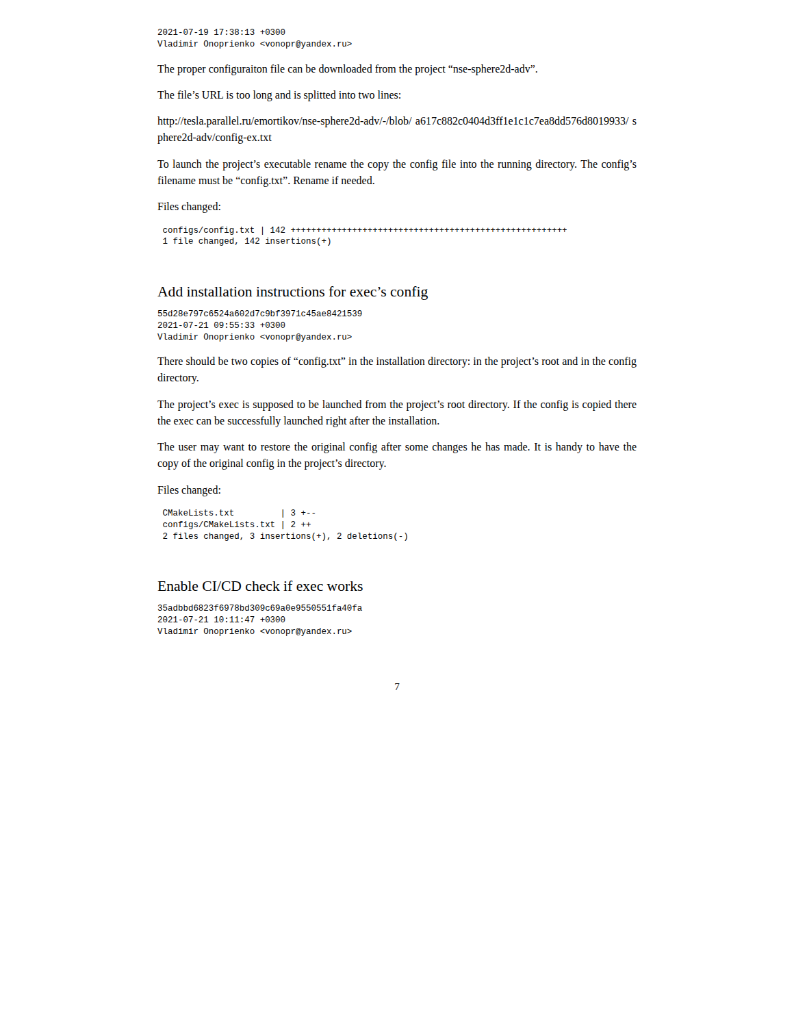2021-07-19 17:38:13 +0300
Vladimir Onoprienko <vonopr@yandex.ru>
The proper configuraiton file can be downloaded from the project “nse-sphere2d-adv”.
The file’s URL is too long and is splitted into two lines:
http://tesla.parallel.ru/emortikov/nse-sphere2d-adv/-/blob/ a617c882c0404d3ff1e1c1c7ea8dd576d8019933/ sphere2d-adv/config-ex.txt
To launch the project’s executable rename the copy the config file into the running directory. The config’s filename must be “config.txt”. Rename if needed.
Files changed:
 configs/config.txt | 142 ++++++++++++++++++++++++++++++++++++++++++++++++++++++
 1 file changed, 142 insertions(+)
Add installation instructions for exec’s config
55d28e797c6524a602d7c9bf3971c45ae8421539
2021-07-21 09:55:33 +0300
Vladimir Onoprienko <vonopr@yandex.ru>
There should be two copies of “config.txt” in the installation directory: in the project’s root and in the config directory.
The project’s exec is supposed to be launched from the project’s root directory. If the config is copied there the exec can be successfully launched right after the installation.
The user may want to restore the original config after some changes he has made. It is handy to have the copy of the original config in the project’s directory.
Files changed:
 CMakeLists.txt         | 3 +--
 configs/CMakeLists.txt | 2 ++
 2 files changed, 3 insertions(+), 2 deletions(-)
Enable CI/CD check if exec works
35adbbd6823f6978bd309c69a0e9550551fa40fa
2021-07-21 10:11:47 +0300
Vladimir Onoprienko <vonopr@yandex.ru>
7